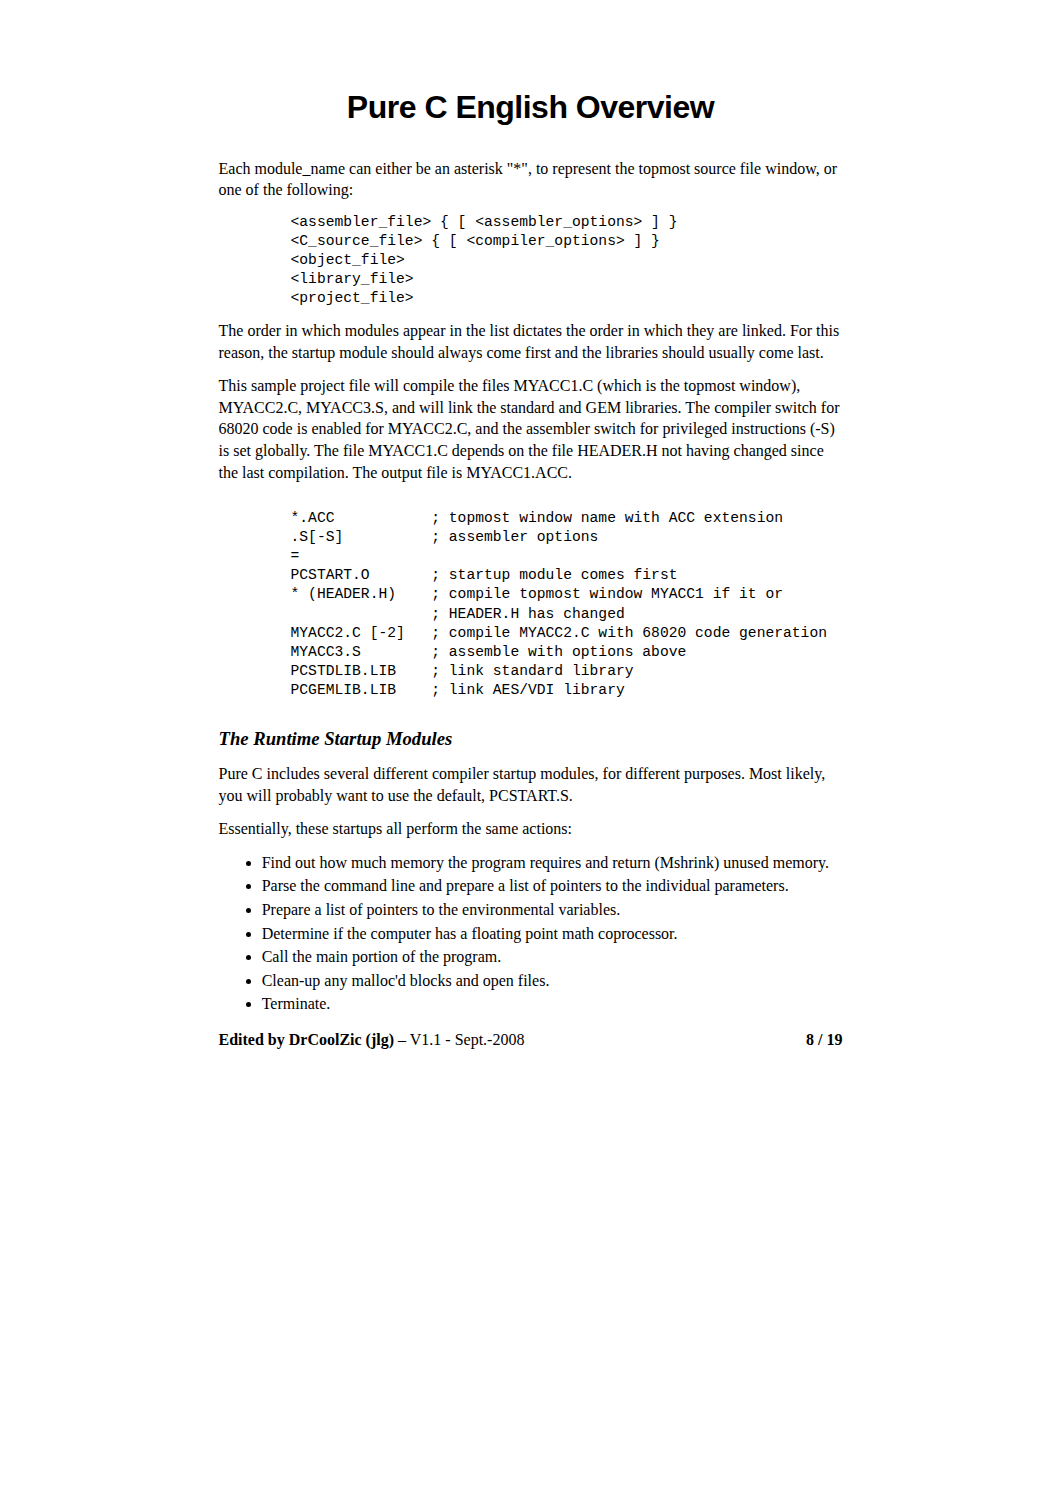Pure C English Overview
Each module_name can either be an asterisk "*", to represent the topmost source file window, or one of the following:
<assembler_file> { [ <assembler_options> ] }
<C_source_file> { [ <compiler_options> ] }
<object_file>
<library_file>
<project_file>
The order in which modules appear in the list dictates the order in which they are linked. For this reason, the startup module should always come first and the libraries should usually come last.
This sample project file will compile the files MYACC1.C (which is the topmost window), MYACC2.C, MYACC3.S, and will link the standard and GEM libraries. The compiler switch for 68020 code is enabled for MYACC2.C, and the assembler switch for privileged instructions (-S) is set globally. The file MYACC1.C depends on the file HEADER.H not having changed since the last compilation. The output file is MYACC1.ACC.
*.ACC           ; topmost window name with ACC extension
.S[-S]          ; assembler options
=
PCSTART.O       ; startup module comes first
* (HEADER.H)    ; compile topmost window MYACC1 if it or
                ; HEADER.H has changed
MYACC2.C [-2]   ; compile MYACC2.C with 68020 code generation
MYACC3.S        ; assemble with options above
PCSTDLIB.LIB    ; link standard library
PCGEMLIB.LIB    ; link AES/VDI library
The Runtime Startup Modules
Pure C includes several different compiler startup modules, for different purposes. Most likely, you will probably want to use the default, PCSTART.S.
Essentially, these startups all perform the same actions:
Find out how much memory the program requires and return (Mshrink) unused memory.
Parse the command line and prepare a list of pointers to the individual parameters.
Prepare a list of pointers to the environmental variables.
Determine if the computer has a floating point math coprocessor.
Call the main portion of the program.
Clean-up any malloc'd blocks and open files.
Terminate.
Edited by DrCoolZic (jlg) – V1.1 - Sept.-2008 8 / 19